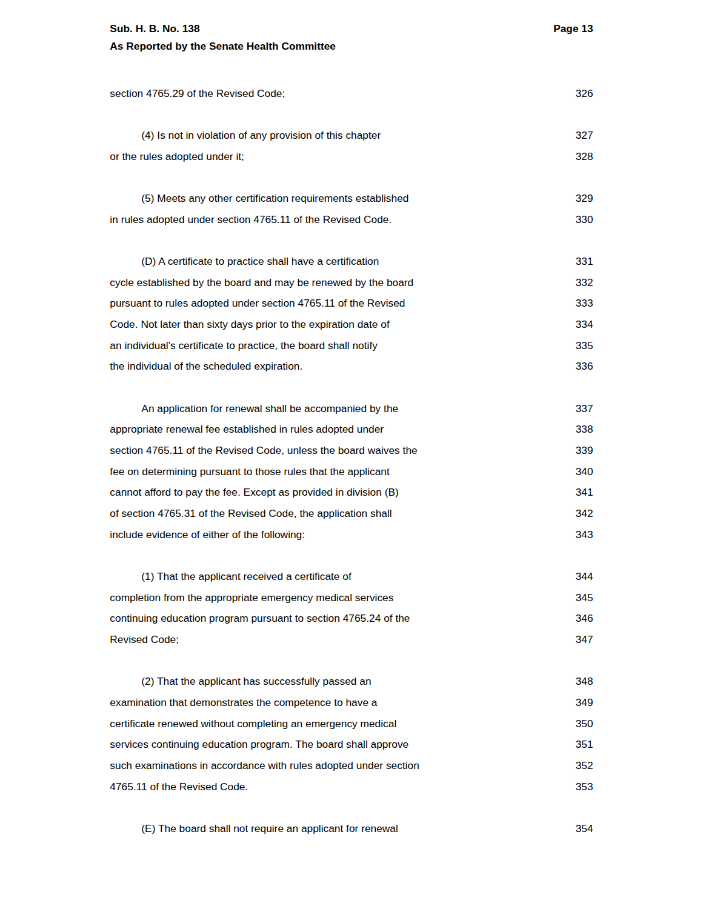Sub. H. B. No. 138
Page 13
As Reported by the Senate Health Committee
section 4765.29 of the Revised Code;326
(4) Is not in violation of any provision of this chapter327
or the rules adopted under it;328
(5) Meets any other certification requirements established329
in rules adopted under section 4765.11 of the Revised Code.330
(D) A certificate to practice shall have a certification331
cycle established by the board and may be renewed by the board332
pursuant to rules adopted under section 4765.11 of the Revised333
Code. Not later than sixty days prior to the expiration date of334
an individual's certificate to practice, the board shall notify335
the individual of the scheduled expiration.336
An application for renewal shall be accompanied by the337
appropriate renewal fee established in rules adopted under338
section 4765.11 of the Revised Code, unless the board waives the339
fee on determining pursuant to those rules that the applicant340
cannot afford to pay the fee. Except as provided in division (B)341
of section 4765.31 of the Revised Code, the application shall342
include evidence of either of the following:343
(1) That the applicant received a certificate of344
completion from the appropriate emergency medical services345
continuing education program pursuant to section 4765.24 of the346
Revised Code;347
(2) That the applicant has successfully passed an348
examination that demonstrates the competence to have a349
certificate renewed without completing an emergency medical350
services continuing education program. The board shall approve351
such examinations in accordance with rules adopted under section352
4765.11 of the Revised Code.353
(E) The board shall not require an applicant for renewal354